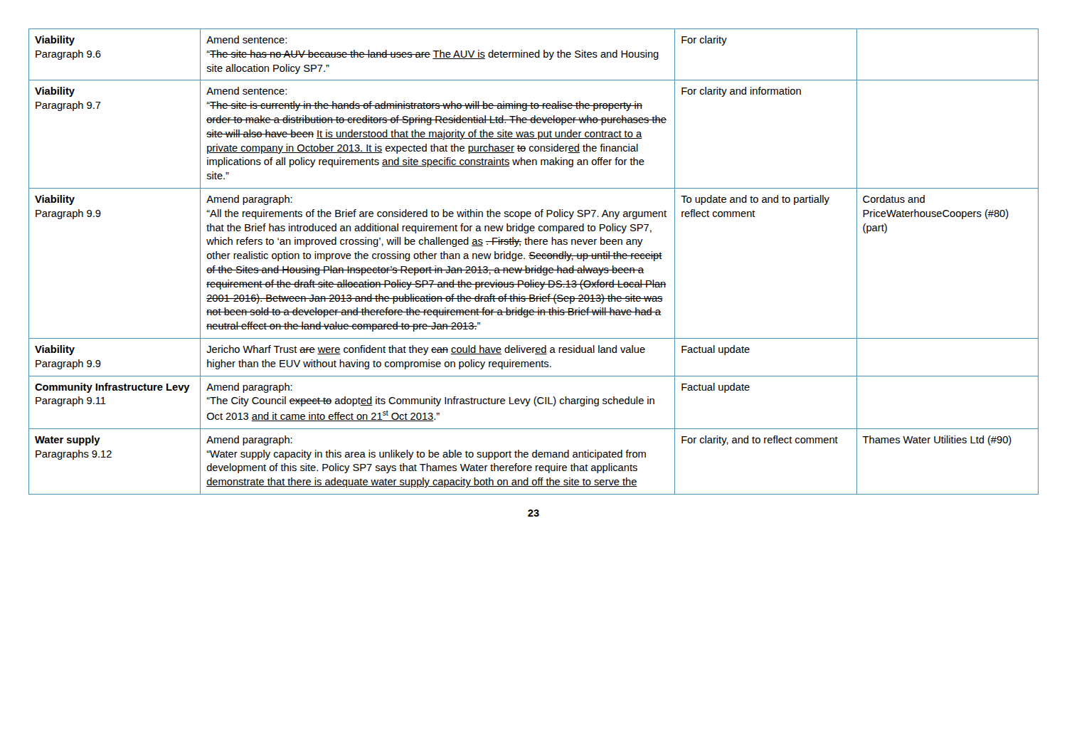| Viability Paragraph 9.6 | Amend sentence: “ The site has no AUV because the land uses are The AUV is determined by the Sites and Housing site allocation Policy SP7.” | For clarity | |
| Viability Paragraph 9.7 | Amend sentence: “ The site is currently in the hands of administrators who will be aiming to realise the property in order to make a distribution to creditors of Spring Residential Ltd. The developer who purchases the site will also have been It is understood that the majority of the site was put under contract to a private company in October 2013. It is expected that the purchaser to consider ed the financial implications of all policy requirements and site specific constraints when making an offer for the site.” | For clarity and information | |
| Viability Paragraph 9.9 | Amend paragraph: “All the requirements of the Brief are considered to be within the scope of Policy SP7. Any argument that the Brief has introduced an additional requirement for a new bridge compared to Policy SP7, which refers to ‘an improved crossing’, will be challenged as . Firstly, there has never been any other realistic option to improve the crossing other than a new bridge. Secondly, up until the receipt of the Sites and Housing Plan Inspector’s Report in Jan 2013, a new bridge had always been a requirement of the draft site allocation Policy SP7 and the previous Policy DS.13 (Oxford Local Plan 2001-2016). Between Jan 2013 and the publication of the draft of this Brief (Sep 2013) the site was not been sold to a developer and therefore the requirement for a bridge in this Brief will have had a neutral effect on the land value compared to pre-Jan 2013. ” | To update and to and to partially reflect comment | Cordatus and PriceWaterhouseCoopers (#80)(part) |
| Viability Paragraph 9.9 | Jericho Wharf Trust are were confident that they can could have deliver ed a residual land value higher than the EUV without having to compromise on policy requirements. | Factual update | |
| Community Infrastructure Levy Paragraph 9.11 | Amend paragraph: “The City Council expect to adopt ed its Community Infrastructure Levy (CIL) charging schedule in Oct 2013 and it came into effect on 21 st Oct 2013 .” | Factual update | |
| Water supply Paragraphs 9.12 | Amend paragraph: “Water supply capacity in this area is unlikely to be able to support the demand anticipated from development of this site. Policy SP7 says that Thames Water therefore require that applicants demonstrate that there is adequate water supply capacity both on and off the site to serve the | For clarity, and to reflect comment | Thames Water Utilities Ltd (#90) |
23